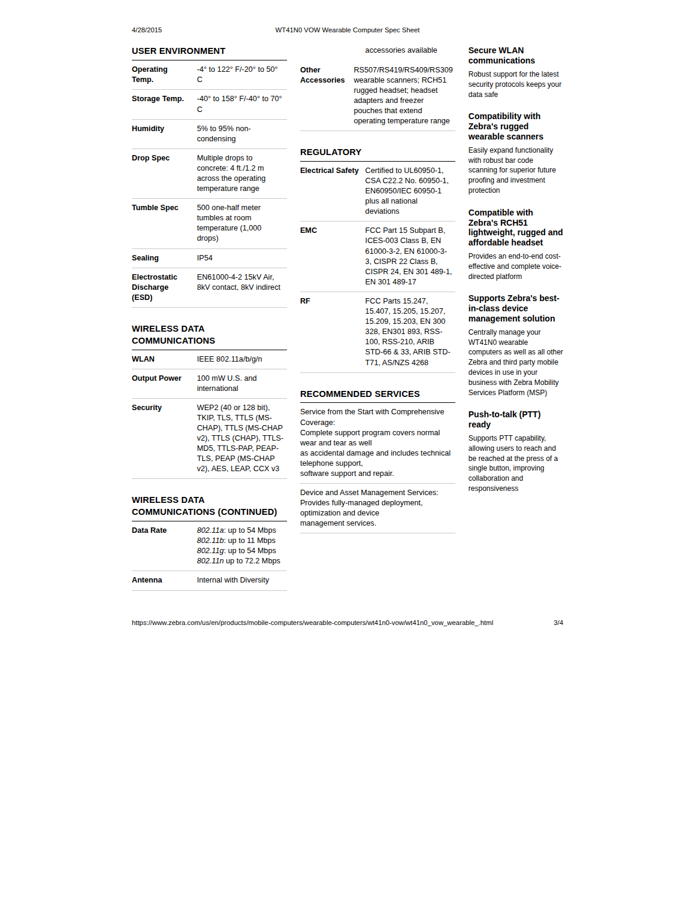4/28/2015
WT41N0 VOW Wearable Computer Spec Sheet
User Environment
| Operating Temp. | -4° to 122° F/-20° to 50° C |
| Storage Temp. | -40° to 158° F/-40° to 70° C |
| Humidity | 5% to 95% non-condensing |
| Drop Spec | Multiple drops to concrete: 4 ft./1.2 m across the operating temperature range |
| Tumble Spec | 500 one-half meter tumbles at room temperature (1,000 drops) |
| Sealing | IP54 |
| Electrostatic Discharge (ESD) | EN61000-4-2 15kV Air, 8kV contact, 8kV indirect |
Wireless Data Communications
| WLAN | IEEE 802.11a/b/g/n |
| Output Power | 100 mW U.S. and international |
| Security | WEP2 (40 or 128 bit), TKIP, TLS, TTLS (MS-CHAP), TTLS (MS-CHAP v2), TTLS (CHAP), TTLS-MD5, TTLS-PAP, PEAP-TLS, PEAP (MS-CHAP v2), AES, LEAP, CCX v3 |
Wireless Data Communications (Continued)
| Data Rate | 802.11a : up to 54 Mbps 802.11b : up to 11 Mbps 802.11g : up to 54 Mbps 802.11n up to 72.2 Mbps |
| Antenna | Internal with Diversity |
accessories available
| Other Accessories | RS507/RS419/RS409/RS309 wearable scanners; RCH51 rugged headset; headset adapters and freezer pouches that extend operating temperature range |
Regulatory
| Electrical Safety | Certified to UL60950-1, CSA C22.2 No. 60950-1, EN60950/IEC 60950-1 plus all national deviations |
| EMC | FCC Part 15 Subpart B, ICES-003 Class B, EN 61000-3-2, EN 61000-3-3, CISPR 22 Class B, CISPR 24, EN 301 489-1, EN 301 489-17 |
| RF | FCC Parts 15.247, 15.407, 15.205, 15.207, 15.209, 15.203, EN 300 328, EN301 893, RSS-100, RSS-210, ARIB STD-66 & 33, ARIB STD-T71, AS/NZS 4268 |
Recommended Services
| Service from the Start with Comprehensive Coverage: Complete support program covers normal wear and tear as well as accidental damage and includes technical telephone support, software support and repair. |
| Device and Asset Management Services: Provides fully-managed deployment, optimization and device management services. |
Secure WLAN communications
Robust support for the latest security protocols keeps your data safe
Compatibility with Zebra's rugged wearable scanners
Easily expand functionality with robust bar code scanning for superior future proofing and investment protection
Compatible with Zebra's RCH51 lightweight, rugged and affordable headset
Provides an end-to-end cost-effective and complete voice-directed platform
Supports Zebra's best-in-class device management solution
Centrally manage your WT41N0 wearable computers as well as all other Zebra and third party mobile devices in use in your business with Zebra Mobility Services Platform (MSP)
Push-to-talk (PTT) ready
Supports PTT capability, allowing users to reach and be reached at the press of a single button, improving collaboration and responsiveness
https://www.zebra.com/us/en/products/mobile-computers/wearable-computers/wt41n0-vow/wt41n0_vow_wearable_.html
3/4